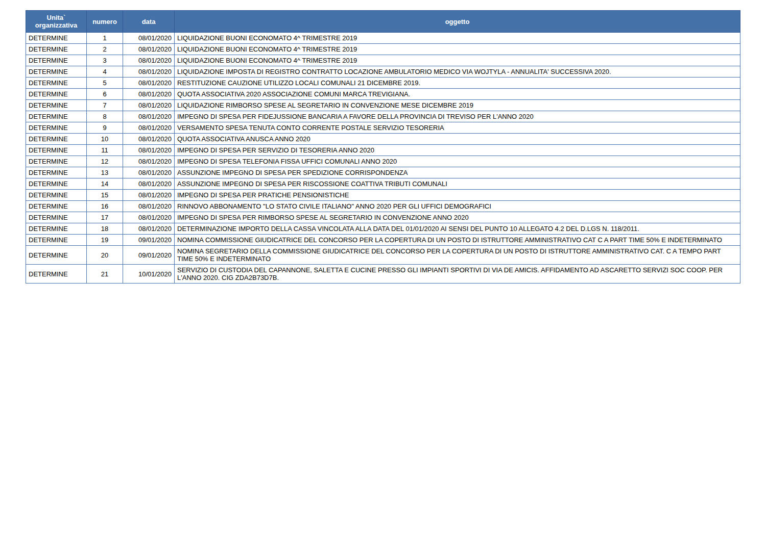| Unita` organizzativa | numero | data | oggetto |
| --- | --- | --- | --- |
| DETERMINE | 1 | 08/01/2020 | LIQUIDAZIONE BUONI ECONOMATO 4^ TRIMESTRE 2019 |
| DETERMINE | 2 | 08/01/2020 | LIQUIDAZIONE BUONI ECONOMATO 4^ TRIMESTRE 2019 |
| DETERMINE | 3 | 08/01/2020 | LIQUIDAZIONE BUONI ECONOMATO 4^ TRIMESTRE 2019 |
| DETERMINE | 4 | 08/01/2020 | LIQUIDAZIONE IMPOSTA DI REGISTRO CONTRATTO LOCAZIONE AMBULATORIO MEDICO VIA WOJTYLA - ANNUALITA' SUCCESSIVA 2020. |
| DETERMINE | 5 | 08/01/2020 | RESTITUZIONE CAUZIONE UTILIZZO LOCALI COMUNALI 21 DICEMBRE 2019. |
| DETERMINE | 6 | 08/01/2020 | QUOTA ASSOCIATIVA 2020 ASSOCIAZIONE COMUNI MARCA TREVIGIANA. |
| DETERMINE | 7 | 08/01/2020 | LIQUIDAZIONE RIMBORSO SPESE AL SEGRETARIO IN CONVENZIONE MESE DICEMBRE 2019 |
| DETERMINE | 8 | 08/01/2020 | IMPEGNO DI SPESA PER FIDEJUSSIONE BANCARIA A FAVORE DELLA PROVINCIA DI TREVISO PER L'ANNO 2020 |
| DETERMINE | 9 | 08/01/2020 | VERSAMENTO SPESA TENUTA CONTO CORRENTE POSTALE SERVIZIO TESORERIA |
| DETERMINE | 10 | 08/01/2020 | QUOTA ASSOCIATIVA ANUSCA ANNO 2020 |
| DETERMINE | 11 | 08/01/2020 | IMPEGNO DI SPESA PER SERVIZIO DI TESORERIA ANNO 2020 |
| DETERMINE | 12 | 08/01/2020 | IMPEGNO DI SPESA TELEFONIA FISSA UFFICI COMUNALI ANNO 2020 |
| DETERMINE | 13 | 08/01/2020 | ASSUNZIONE IMPEGNO DI SPESA PER SPEDIZIONE CORRISPONDENZA |
| DETERMINE | 14 | 08/01/2020 | ASSUNZIONE IMPEGNO DI SPESA PER RISCOSSIONE COATTIVA TRIBUTI COMUNALI |
| DETERMINE | 15 | 08/01/2020 | IMPEGNO DI SPESA PER PRATICHE PENSIONISTICHE |
| DETERMINE | 16 | 08/01/2020 | RINNOVO ABBONAMENTO "LO STATO CIVILE ITALIANO" ANNO 2020 PER GLI UFFICI DEMOGRAFICI |
| DETERMINE | 17 | 08/01/2020 | IMPEGNO DI SPESA PER RIMBORSO SPESE AL SEGRETARIO IN CONVENZIONE ANNO 2020 |
| DETERMINE | 18 | 08/01/2020 | DETERMINAZIONE IMPORTO DELLA CASSA VINCOLATA ALLA DATA DEL 01/01/2020 AI SENSI DEL PUNTO 10 ALLEGATO 4.2 DEL D.LGS N. 118/2011. |
| DETERMINE | 19 | 09/01/2020 | NOMINA COMMISSIONE GIUDICATRICE DEL CONCORSO PER LA COPERTURA DI UN POSTO DI ISTRUTTORE AMMINISTRATIVO CAT C A PART TIME 50% E INDETERMINATO |
| DETERMINE | 20 | 09/01/2020 | NOMINA SEGRETARIO DELLA COMMISSIONE GIUDICATRICE DEL CONCORSO PER LA COPERTURA DI UN POSTO DI ISTRUTTORE AMMINISTRATIVO CAT. C A TEMPO PART TIME 50% E INDETERMINATO |
| DETERMINE | 21 | 10/01/2020 | SERVIZIO DI CUSTODIA DEL CAPANNONE, SALETTA E CUCINE PRESSO GLI IMPIANTI SPORTIVI DI VIA DE AMICIS. AFFIDAMENTO AD ASCARETTO SERVIZI SOC COOP. PER L'ANNO 2020. CIG ZDA2B73D7B. |